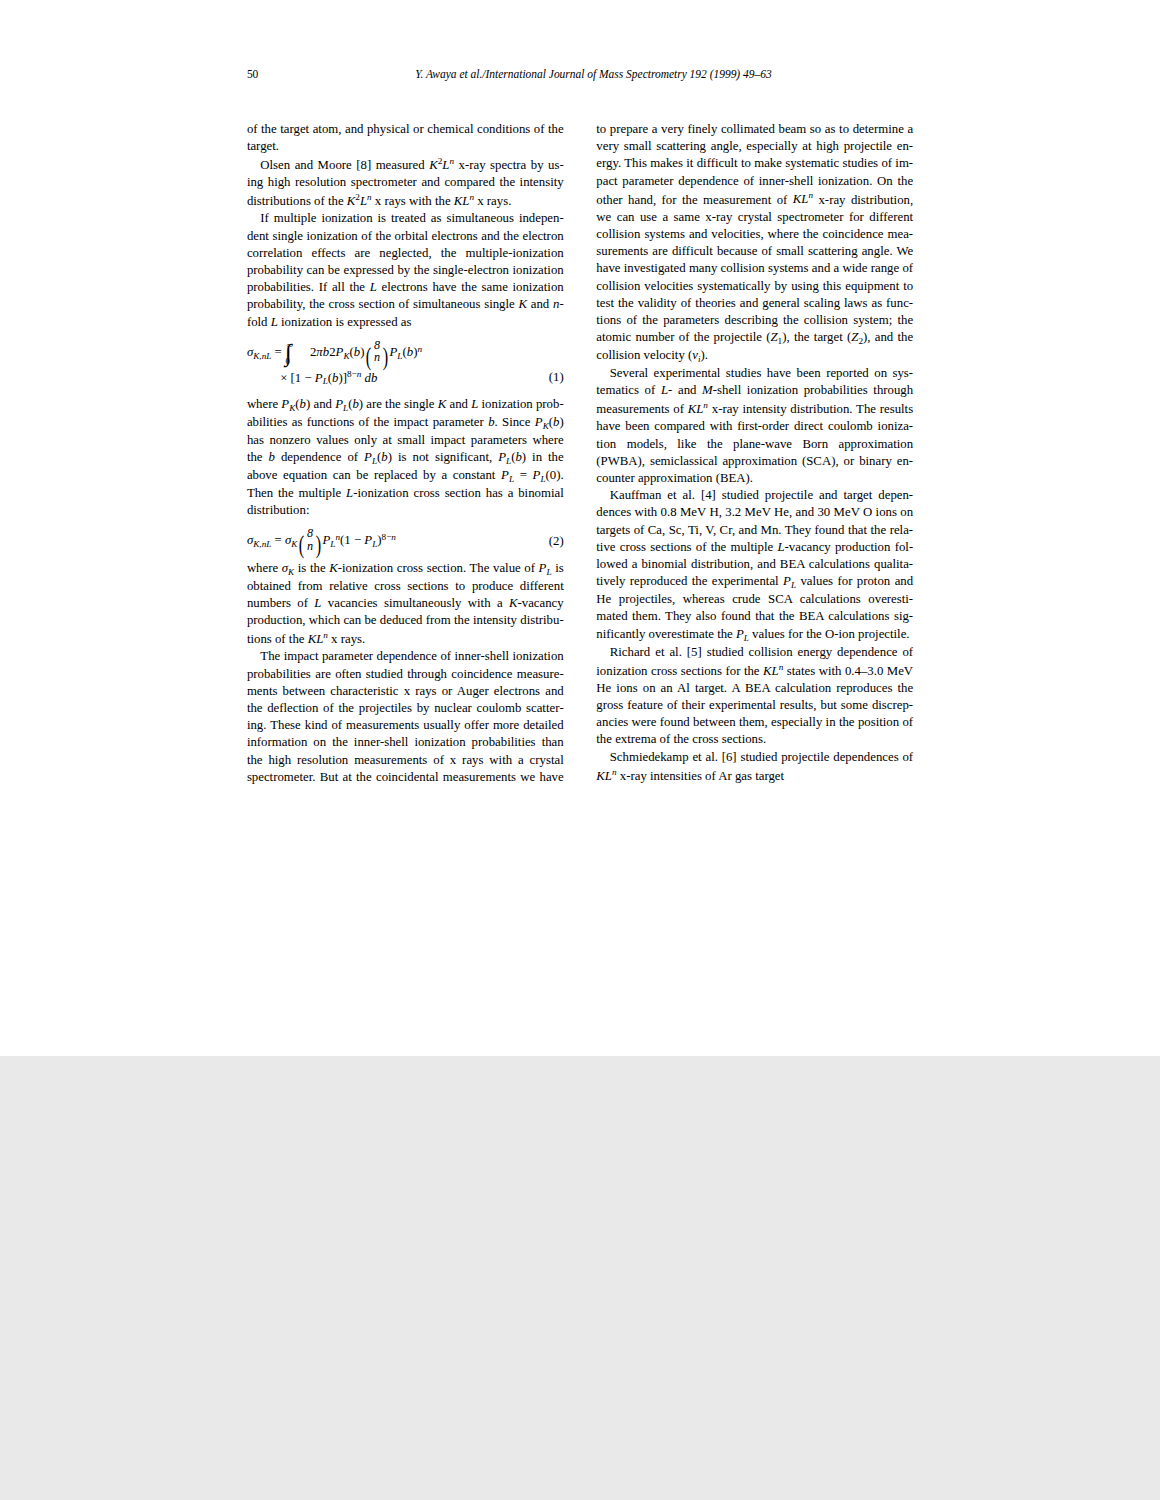50
Y. Awaya et al./International Journal of Mass Spectrometry 192 (1999) 49–63
of the target atom, and physical or chemical conditions of the target.
Olsen and Moore [8] measured K 2 Ln x-ray spectra by using high resolution spectrometer and compared the intensity distributions of the K 2 Ln x rays with the KLn x rays.
If multiple ionization is treated as simultaneous independent single ionization of the orbital electrons and the electron correlation effects are neglected, the multiple-ionization probability can be expressed by the single-electron ionization probabilities. If all the L electrons have the same ionization probability, the cross section of simultaneous single K and n-fold L ionization is expressed as
σK, nL = ∫∞0 2πb2PK(b)(8 n) PL(b)n × [1 − PL(b)]8−n db (1)
where PK(b) and PL(b) are the single K and L ionization probabilities as functions of the impact parameter b. Since PK(b) has nonzero values only at small impact parameters where the b dependence of PL(b) is not significant, PL(b) in the above equation can be replaced by a constant PL = PL(0). Then the multiple L-ionization cross section has a binomial distribution:
σK, nL = σK(8 n) PLn(1 − PL)8−n (2)
where σK is the K-ionization cross section. The value of PL is obtained from relative cross sections to produce different numbers of L vacancies simultaneously with a K-vacancy production, which can be deduced from the intensity distributions of the KLn x rays.
The impact parameter dependence of inner-shell ionization probabilities are often studied through coincidence measurements between characteristic x rays or Auger electrons and the deflection of the projectiles by nuclear coulomb scattering. These kind of measurements usually offer more detailed information on the inner-shell ionization probabilities than the high resolution measurements of x rays with a crystal spectrometer. But at the coincidental measurements we have to prepare a very finely collimated beam so as to determine a very small scattering angle, especially at high projectile energy. This makes it difficult to make systematic studies of impact parameter dependence of inner-shell ionization. On the other hand, for the measurement of KLn x-ray distribution, we can use a same x-ray crystal spectrometer for different collision systems and velocities, where the coincidence measurements are difficult because of small scattering angle. We have investigated many collision systems and a wide range of collision velocities systematically by using this equipment to test the validity of theories and general scaling laws as functions of the parameters describing the collision system; the atomic number of the projectile (Z 1), the target (Z 2), and the collision velocity (vi).
Several experimental studies have been reported on systematics of L- and M-shell ionization probabilities through measurements of KLn x-ray intensity distribution. The results have been compared with first-order direct coulomb ionization models, like the plane-wave Born approximation (PWBA), semiclassical approximation (SCA), or binary encounter approximation (BEA).
Kauffman et al. [4] studied projectile and target dependences with 0.8 MeV H, 3.2 MeV He, and 30 MeV O ions on targets of Ca, Sc, Ti, V, Cr, and Mn. They found that the relative cross sections of the multiple L-vacancy production followed a binomial distribution, and BEA calculations qualitatively reproduced the experimental PL values for proton and He projectiles, whereas crude SCA calculations overestimated them. They also found that the BEA calculations significantly overestimate the PL values for the O-ion projectile.
Richard et al. [5] studied collision energy dependence of ionization cross sections for the KLn states with 0.4–3.0 MeV He ions on an Al target. A BEA calculation reproduces the gross feature of their experimental results, but some discrepancies were found between them, especially in the position of the extrema of the cross sections.
Schmiedekamp et al. [6] studied projectile dependences of KLn x-ray intensities of Ar gas target